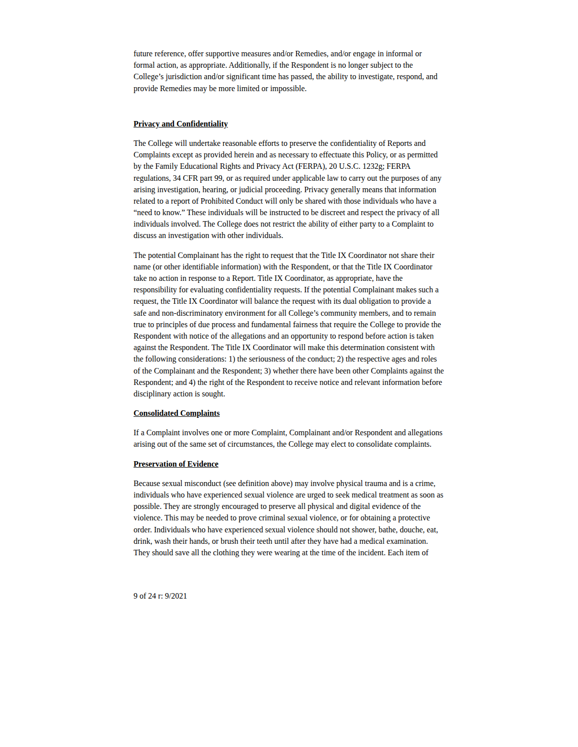future reference, offer supportive measures and/or Remedies, and/or engage in informal or formal action, as appropriate. Additionally, if the Respondent is no longer subject to the College’s jurisdiction and/or significant time has passed, the ability to investigate, respond, and provide Remedies may be more limited or impossible.
Privacy and Confidentiality
The College will undertake reasonable efforts to preserve the confidentiality of Reports and Complaints except as provided herein and as necessary to effectuate this Policy, or as permitted by the Family Educational Rights and Privacy Act (FERPA), 20 U.S.C. 1232g; FERPA regulations, 34 CFR part 99, or as required under applicable law to carry out the purposes of any arising investigation, hearing, or judicial proceeding. Privacy generally means that information related to a report of Prohibited Conduct will only be shared with those individuals who have a “need to know.” These individuals will be instructed to be discreet and respect the privacy of all individuals involved. The College does not restrict the ability of either party to a Complaint to discuss an investigation with other individuals.
The potential Complainant has the right to request that the Title IX Coordinator not share their name (or other identifiable information) with the Respondent, or that the Title IX Coordinator take no action in response to a Report. Title IX Coordinator, as appropriate, have the responsibility for evaluating confidentiality requests. If the potential Complainant makes such a request, the Title IX Coordinator will balance the request with its dual obligation to provide a safe and non-discriminatory environment for all College’s community members, and to remain true to principles of due process and fundamental fairness that require the College to provide the Respondent with notice of the allegations and an opportunity to respond before action is taken against the Respondent. The Title IX Coordinator will make this determination consistent with the following considerations: 1) the seriousness of the conduct; 2) the respective ages and roles of the Complainant and the Respondent; 3) whether there have been other Complaints against the Respondent; and 4) the right of the Respondent to receive notice and relevant information before disciplinary action is sought.
Consolidated Complaints
If a Complaint involves one or more Complaint, Complainant and/or Respondent and allegations arising out of the same set of circumstances, the College may elect to consolidate complaints.
Preservation of Evidence
Because sexual misconduct (see definition above) may involve physical trauma and is a crime, individuals who have experienced sexual violence are urged to seek medical treatment as soon as possible. They are strongly encouraged to preserve all physical and digital evidence of the violence. This may be needed to prove criminal sexual violence, or for obtaining a protective order. Individuals who have experienced sexual violence should not shower, bathe, douche, eat, drink, wash their hands, or brush their teeth until after they have had a medical examination. They should save all the clothing they were wearing at the time of the incident. Each item of
9 of 24 r: 9/2021